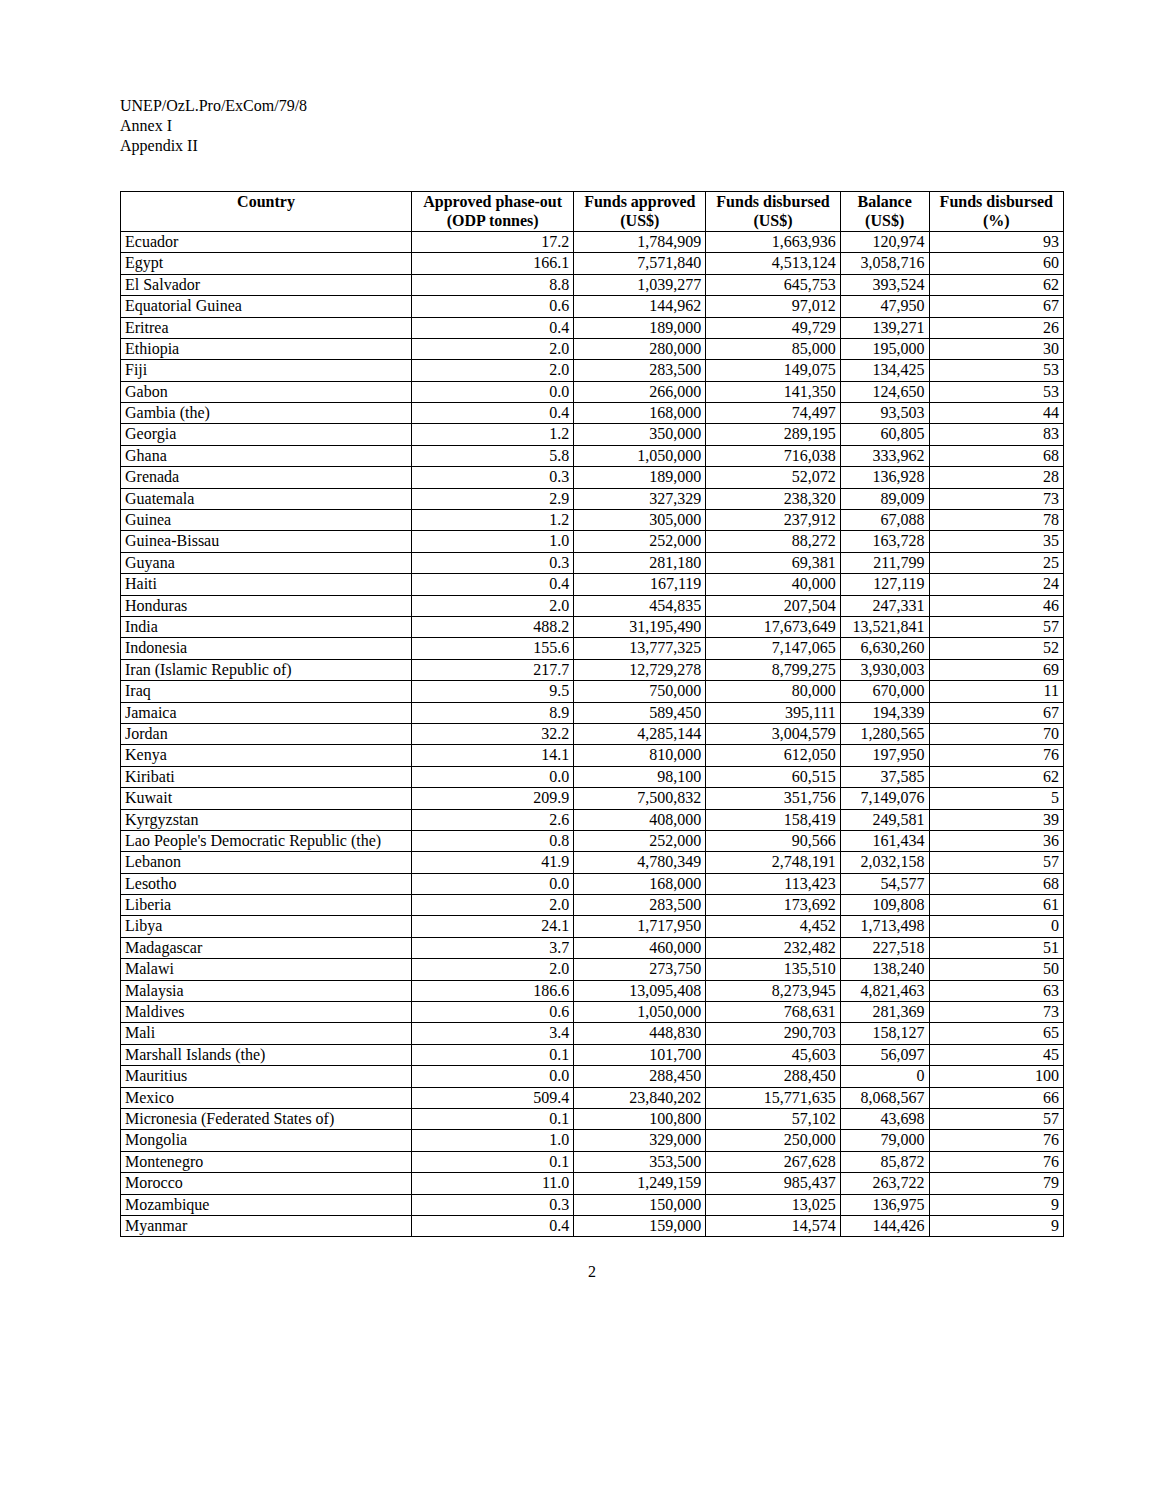UNEP/OzL.Pro/ExCom/79/8
Annex I
Appendix II
| Country | Approved phase-out (ODP tonnes) | Funds approved (US$) | Funds disbursed (US$) | Balance (US$) | Funds disbursed (%) |
| --- | --- | --- | --- | --- | --- |
| Ecuador | 17.2 | 1,784,909 | 1,663,936 | 120,974 | 93 |
| Egypt | 166.1 | 7,571,840 | 4,513,124 | 3,058,716 | 60 |
| El Salvador | 8.8 | 1,039,277 | 645,753 | 393,524 | 62 |
| Equatorial Guinea | 0.6 | 144,962 | 97,012 | 47,950 | 67 |
| Eritrea | 0.4 | 189,000 | 49,729 | 139,271 | 26 |
| Ethiopia | 2.0 | 280,000 | 85,000 | 195,000 | 30 |
| Fiji | 2.0 | 283,500 | 149,075 | 134,425 | 53 |
| Gabon | 0.0 | 266,000 | 141,350 | 124,650 | 53 |
| Gambia (the) | 0.4 | 168,000 | 74,497 | 93,503 | 44 |
| Georgia | 1.2 | 350,000 | 289,195 | 60,805 | 83 |
| Ghana | 5.8 | 1,050,000 | 716,038 | 333,962 | 68 |
| Grenada | 0.3 | 189,000 | 52,072 | 136,928 | 28 |
| Guatemala | 2.9 | 327,329 | 238,320 | 89,009 | 73 |
| Guinea | 1.2 | 305,000 | 237,912 | 67,088 | 78 |
| Guinea-Bissau | 1.0 | 252,000 | 88,272 | 163,728 | 35 |
| Guyana | 0.3 | 281,180 | 69,381 | 211,799 | 25 |
| Haiti | 0.4 | 167,119 | 40,000 | 127,119 | 24 |
| Honduras | 2.0 | 454,835 | 207,504 | 247,331 | 46 |
| India | 488.2 | 31,195,490 | 17,673,649 | 13,521,841 | 57 |
| Indonesia | 155.6 | 13,777,325 | 7,147,065 | 6,630,260 | 52 |
| Iran (Islamic Republic of) | 217.7 | 12,729,278 | 8,799,275 | 3,930,003 | 69 |
| Iraq | 9.5 | 750,000 | 80,000 | 670,000 | 11 |
| Jamaica | 8.9 | 589,450 | 395,111 | 194,339 | 67 |
| Jordan | 32.2 | 4,285,144 | 3,004,579 | 1,280,565 | 70 |
| Kenya | 14.1 | 810,000 | 612,050 | 197,950 | 76 |
| Kiribati | 0.0 | 98,100 | 60,515 | 37,585 | 62 |
| Kuwait | 209.9 | 7,500,832 | 351,756 | 7,149,076 | 5 |
| Kyrgyzstan | 2.6 | 408,000 | 158,419 | 249,581 | 39 |
| Lao People's Democratic Republic (the) | 0.8 | 252,000 | 90,566 | 161,434 | 36 |
| Lebanon | 41.9 | 4,780,349 | 2,748,191 | 2,032,158 | 57 |
| Lesotho | 0.0 | 168,000 | 113,423 | 54,577 | 68 |
| Liberia | 2.0 | 283,500 | 173,692 | 109,808 | 61 |
| Libya | 24.1 | 1,717,950 | 4,452 | 1,713,498 | 0 |
| Madagascar | 3.7 | 460,000 | 232,482 | 227,518 | 51 |
| Malawi | 2.0 | 273,750 | 135,510 | 138,240 | 50 |
| Malaysia | 186.6 | 13,095,408 | 8,273,945 | 4,821,463 | 63 |
| Maldives | 0.6 | 1,050,000 | 768,631 | 281,369 | 73 |
| Mali | 3.4 | 448,830 | 290,703 | 158,127 | 65 |
| Marshall Islands (the) | 0.1 | 101,700 | 45,603 | 56,097 | 45 |
| Mauritius | 0.0 | 288,450 | 288,450 | 0 | 100 |
| Mexico | 509.4 | 23,840,202 | 15,771,635 | 8,068,567 | 66 |
| Micronesia (Federated States of) | 0.1 | 100,800 | 57,102 | 43,698 | 57 |
| Mongolia | 1.0 | 329,000 | 250,000 | 79,000 | 76 |
| Montenegro | 0.1 | 353,500 | 267,628 | 85,872 | 76 |
| Morocco | 11.0 | 1,249,159 | 985,437 | 263,722 | 79 |
| Mozambique | 0.3 | 150,000 | 13,025 | 136,975 | 9 |
| Myanmar | 0.4 | 159,000 | 14,574 | 144,426 | 9 |
2